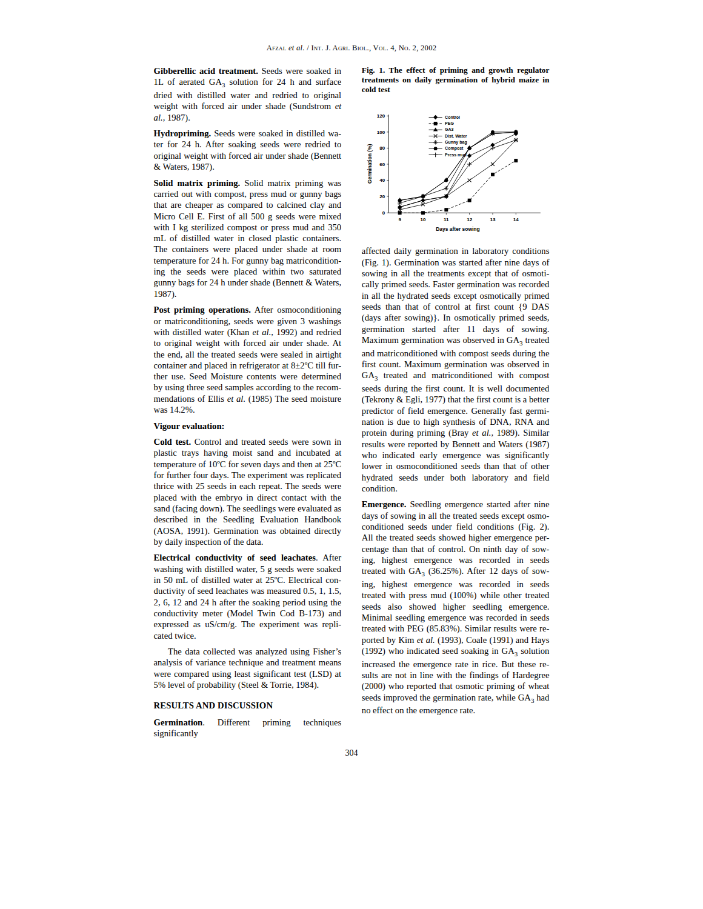Afzal et al. / Int. J. Agri. Biol., Vol. 4, No. 2, 2002
Gibberellic acid treatment. Seeds were soaked in 1L of aerated GA3 solution for 24 h and surface dried with distilled water and redried to original weight with forced air under shade (Sundstrom et al., 1987).
Hydropriming. Seeds were soaked in distilled water for 24 h. After soaking seeds were redried to original weight with forced air under shade (Bennett & Waters, 1987).
Solid matrix priming. Solid matrix priming was carried out with compost, press mud or gunny bags that are cheaper as compared to calcined clay and Micro Cell E. First of all 500 g seeds were mixed with I kg sterilized compost or press mud and 350 mL of distilled water in closed plastic containers. The containers were placed under shade at room temperature for 24 h. For gunny bag matriconditioning the seeds were placed within two saturated gunny bags for 24 h under shade (Bennett & Waters, 1987).
Post priming operations. After osmoconditioning or matriconditioning, seeds were given 3 washings with distilled water (Khan et al., 1992) and redried to original weight with forced air under shade. At the end, all the treated seeds were sealed in airtight container and placed in refrigerator at 8±2ºC till further use. Seed Moisture contents were determined by using three seed samples according to the recommendations of Ellis et al. (1985) The seed moisture was 14.2%.
Vigour evaluation:
Cold test. Control and treated seeds were sown in plastic trays having moist sand and incubated at temperature of 10ºC for seven days and then at 25ºC for further four days. The experiment was replicated thrice with 25 seeds in each repeat. The seeds were placed with the embryo in direct contact with the sand (facing down). The seedlings were evaluated as described in the Seedling Evaluation Handbook (AOSA, 1991). Germination was obtained directly by daily inspection of the data.
Electrical conductivity of seed leachates. After washing with distilled water, 5 g seeds were soaked in 50 mL of distilled water at 25ºC. Electrical conductivity of seed leachates was measured 0.5, 1, 1.5, 2, 6, 12 and 24 h after the soaking period using the conductivity meter (Model Twin Cod B-173) and expressed as uS/cm/g. The experiment was replicated twice.
The data collected was analyzed using Fisher’s analysis of variance technique and treatment means were compared using least significant test (LSD) at 5% level of probability (Steel & Torrie, 1984).
RESULTS AND DISCUSSION
Germination. Different priming techniques significantly
Fig. 1. The effect of priming and growth regulator treatments on daily germination of hybrid maize in cold test
0 20 40 60 80 100 120 9 10 11 12 13 14 Days after sowing Germination (%) Control PEG GA3 Dist. Water Gunny bag Compost Press mud
affected daily germination in laboratory conditions (Fig. 1). Germination was started after nine days of sowing in all the treatments except that of osmotically primed seeds. Faster germination was recorded in all the hydrated seeds except osmotically primed seeds than that of control at first count {9 DAS (days after sowing)}. In osmotically primed seeds, germination started after 11 days of sowing. Maximum germination was observed in GA3 treated and matriconditioned with compost seeds during the first count. Maximum germination was observed in GA3 treated and matriconditioned with compost seeds during the first count. It is well documented (Tekrony & Egli, 1977) that the first count is a better predictor of field emergence. Generally fast germination is due to high synthesis of DNA, RNA and protein during priming (Bray et al., 1989). Similar results were reported by Bennett and Waters (1987) who indicated early emergence was significantly lower in osmoconditioned seeds than that of other hydrated seeds under both laboratory and field condition.
Emergence. Seedling emergence started after nine days of sowing in all the treated seeds except osmoconditioned seeds under field conditions (Fig. 2). All the treated seeds showed higher emergence percentage than that of control. On ninth day of sowing, highest emergence was recorded in seeds treated with GA3 (36.25%). After 12 days of sowing, highest emergence was recorded in seeds treated with press mud (100%) while other treated seeds also showed higher seedling emergence. Minimal seedling emergence was recorded in seeds treated with PEG (85.83%). Similar results were reported by Kim et al. (1993), Coale (1991) and Hays (1992) who indicated seed soaking in GA3 solution increased the emergence rate in rice. But these results are not in line with the findings of Hardegree (2000) who reported that osmotic priming of wheat seeds improved the germination rate, while GA3 had no effect on the emergence rate.
304